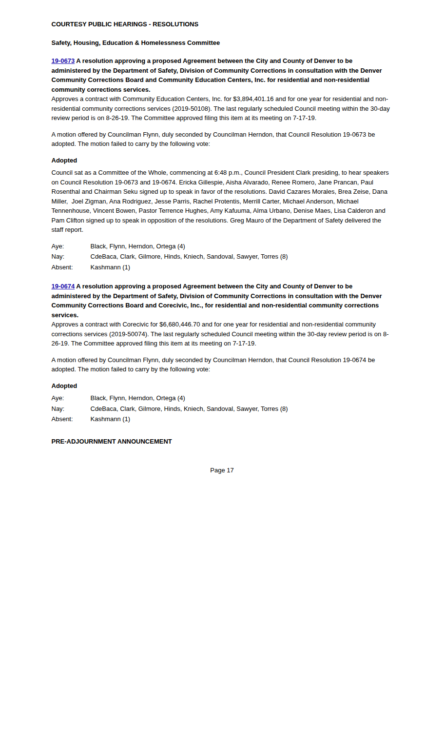COURTESY PUBLIC HEARINGS - RESOLUTIONS
Safety, Housing, Education & Homelessness Committee
19-0673 A resolution approving a proposed Agreement between the City and County of Denver to be administered by the Department of Safety, Division of Community Corrections in consultation with the Denver Community Corrections Board and Community Education Centers, Inc. for residential and non-residential community corrections services.
Approves a contract with Community Education Centers, Inc. for $3,894,401.16 and for one year for residential and non-residential community corrections services (2019-50108). The last regularly scheduled Council meeting within the 30-day review period is on 8-26-19. The Committee approved filing this item at its meeting on 7-17-19.
A motion offered by Councilman Flynn, duly seconded by Councilman Herndon, that Council Resolution 19-0673 be adopted. The motion failed to carry by the following vote:
Adopted
Council sat as a Committee of the Whole, commencing at 6:48 p.m., Council President Clark presiding, to hear speakers on Council Resolution 19-0673 and 19-0674. Ericka Gillespie, Aisha Alvarado, Renee Romero, Jane Prancan, Paul Rosenthal and Chairman Seku signed up to speak in favor of the resolutions. David Cazares Morales, Brea Zeise, Dana Miller, Joel Zigman, Ana Rodriguez, Jesse Parris, Rachel Protentis, Merrill Carter, Michael Anderson, Michael Tennenhouse, Vincent Bowen, Pastor Terrence Hughes, Amy Kafuuma, Alma Urbano, Denise Maes, Lisa Calderon and Pam Clifton signed up to speak in opposition of the resolutions. Greg Mauro of the Department of Safety delivered the staff report.
| Aye: | Black, Flynn, Herndon, Ortega (4) |
| Nay: | CdeBaca, Clark, Gilmore, Hinds, Kniech, Sandoval, Sawyer, Torres (8) |
| Absent: | Kashmann (1) |
19-0674 A resolution approving a proposed Agreement between the City and County of Denver to be administered by the Department of Safety, Division of Community Corrections in consultation with the Denver Community Corrections Board and Corecivic, Inc., for residential and non-residential community corrections services.
Approves a contract with Corecivic for $6,680,446.70 and for one year for residential and non-residential community corrections services (2019-50074). The last regularly scheduled Council meeting within the 30-day review period is on 8-26-19. The Committee approved filing this item at its meeting on 7-17-19.
A motion offered by Councilman Flynn, duly seconded by Councilman Herndon, that Council Resolution 19-0674 be adopted. The motion failed to carry by the following vote:
Adopted
| Aye: | Black, Flynn, Herndon, Ortega (4) |
| Nay: | CdeBaca, Clark, Gilmore, Hinds, Kniech, Sandoval, Sawyer, Torres (8) |
| Absent: | Kashmann (1) |
PRE-ADJOURNMENT ANNOUNCEMENT
Page 17